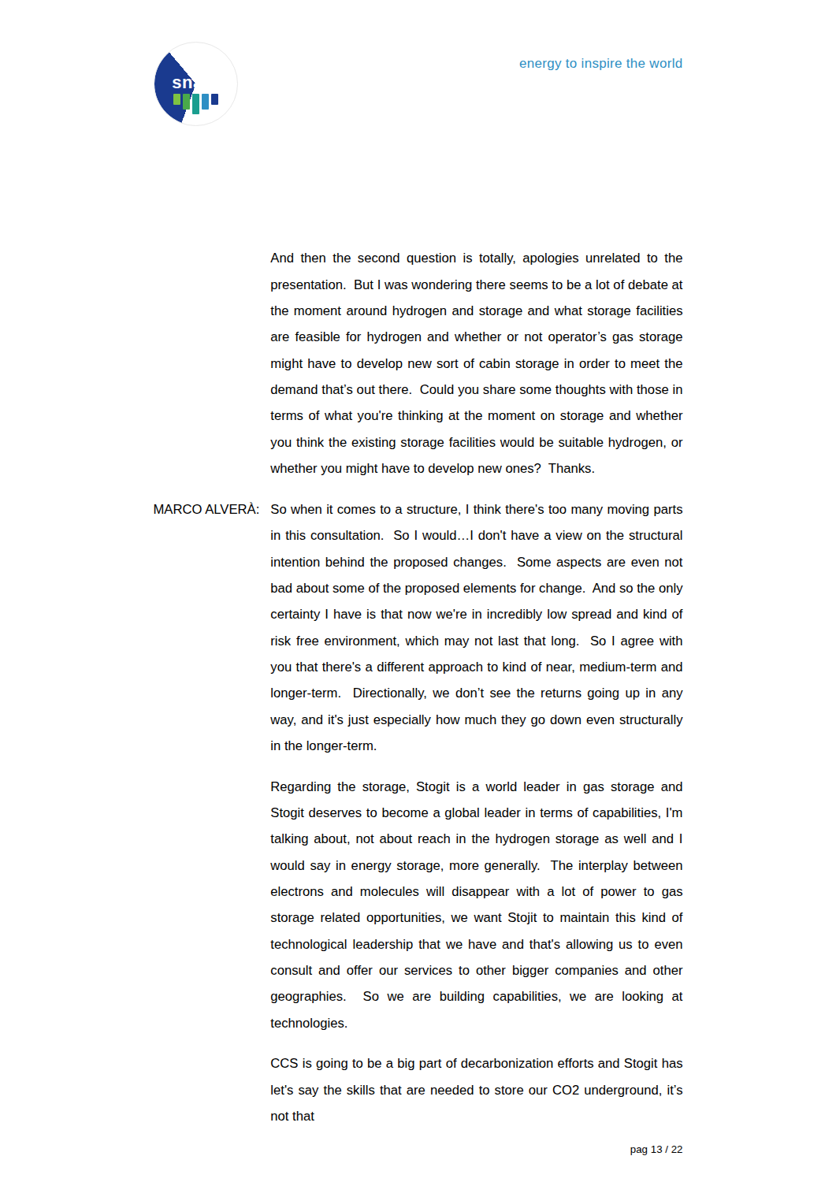snam
energy to inspire the world
And then the second question is totally, apologies unrelated to the presentation. But I was wondering there seems to be a lot of debate at the moment around hydrogen and storage and what storage facilities are feasible for hydrogen and whether or not operator’s gas storage might have to develop new sort of cabin storage in order to meet the demand that’s out there. Could you share some thoughts with those in terms of what you're thinking at the moment on storage and whether you think the existing storage facilities would be suitable hydrogen, or whether you might have to develop new ones? Thanks.
MARCO ALVERÀ:
So when it comes to a structure, I think there's too many moving parts in this consultation. So I would…I don't have a view on the structural intention behind the proposed changes. Some aspects are even not bad about some of the proposed elements for change. And so the only certainty I have is that now we're in incredibly low spread and kind of risk free environment, which may not last that long. So I agree with you that there's a different approach to kind of near, medium-term and longer-term. Directionally, we don’t see the returns going up in any way, and it's just especially how much they go down even structurally in the longer-term.
Regarding the storage, Stogit is a world leader in gas storage and Stogit deserves to become a global leader in terms of capabilities, I'm talking about, not about reach in the hydrogen storage as well and I would say in energy storage, more generally. The interplay between electrons and molecules will disappear with a lot of power to gas storage related opportunities, we want Stojit to maintain this kind of technological leadership that we have and that's allowing us to even consult and offer our services to other bigger companies and other geographies. So we are building capabilities, we are looking at technologies.
CCS is going to be a big part of decarbonization efforts and Stogit has let's say the skills that are needed to store our CO2 underground, it’s not that
pag 13 / 22